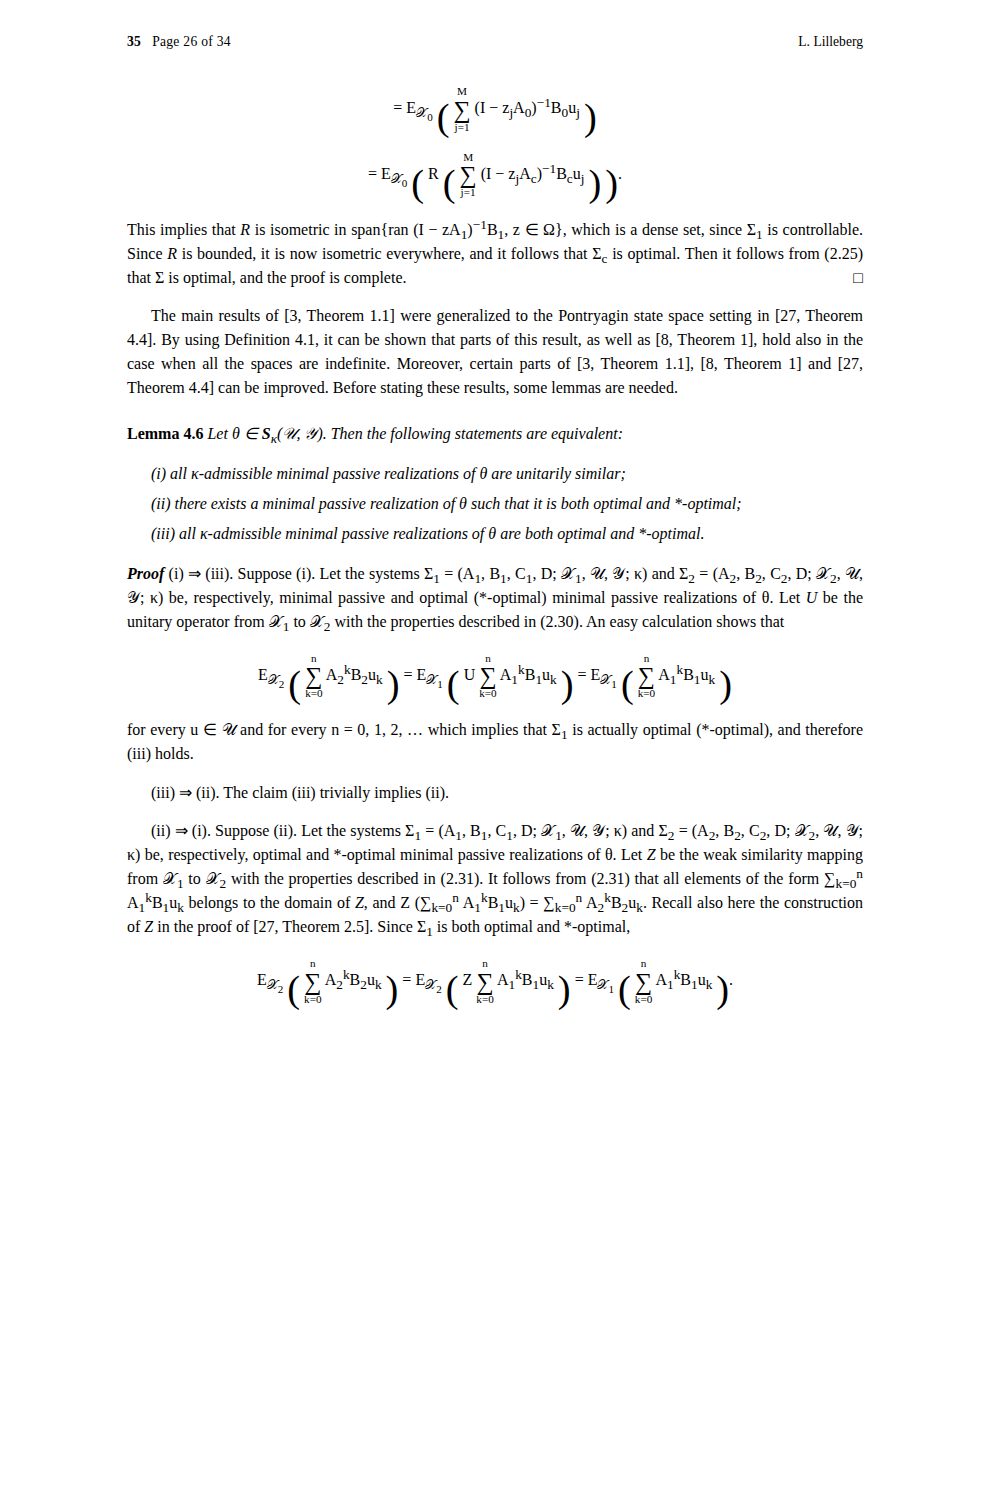35 Page 26 of 34
L. Lilleberg
= E𝒳0 ( M∑j=1 (I − zjA0)−1B0uj )
= E𝒳0 ( R ( M∑j=1 (I − zjAc)−1Bcuj ) ).
This implies that R is isometric in span{ran (I − zA1)−1B1, z ∈ Ω}, which is a dense set, since Σ1 is controllable. Since R is bounded, it is now isometric everywhere, and it follows that Σc is optimal. Then it follows from (2.25) that Σ is optimal, and the proof is complete. □
The main results of [3, Theorem 1.1] were generalized to the Pontryagin state space setting in [27, Theorem 4.4]. By using Definition 4.1, it can be shown that parts of this result, as well as [8, Theorem 1], hold also in the case when all the spaces are indefinite. Moreover, certain parts of [3, Theorem 1.1], [8, Theorem 1] and [27, Theorem 4.4] can be improved. Before stating these results, some lemmas are needed.
Lemma 4.6 Let θ ∈ Sκ(𝒰, 𝒴). Then the following statements are equivalent:
(i) all κ-admissible minimal passive realizations of θ are unitarily similar;
(ii) there exists a minimal passive realization of θ such that it is both optimal and *-optimal;
(iii) all κ-admissible minimal passive realizations of θ are both optimal and *-optimal.
Proof (i) ⇒ (iii). Suppose (i). Let the systems Σ1 = (A1, B1, C1, D; 𝒳1, 𝒰, 𝒴; κ) and Σ2 = (A2, B2, C2, D; 𝒳2, 𝒰, 𝒴; κ) be, respectively, minimal passive and optimal (*-optimal) minimal passive realizations of θ. Let U be the unitary operator from 𝒳1 to 𝒳2 with the properties described in (2.30). An easy calculation shows that
E𝒳2 ( n∑k=0 A2kB2uk ) = E𝒳1 ( U n∑k=0 A1kB1uk ) = E𝒳1 ( n∑k=0 A1kB1uk )
for every u ∈ 𝒰 and for every n = 0, 1, 2, … which implies that Σ1 is actually optimal (*-optimal), and therefore (iii) holds.
(iii) ⇒ (ii). The claim (iii) trivially implies (ii).
(ii) ⇒ (i). Suppose (ii). Let the systems Σ1 = (A1, B1, C1, D; 𝒳1, 𝒰, 𝒴; κ) and Σ2 = (A2, B2, C2, D; 𝒳2, 𝒰, 𝒴; κ) be, respectively, optimal and *-optimal minimal passive realizations of θ. Let Z be the weak similarity mapping from 𝒳1 to 𝒳2 with the properties described in (2.31). It follows from (2.31) that all elements of the form ∑k=0n A1kB1uk belongs to the domain of Z, and Z (∑k=0n A1kB1uk) = ∑k=0n A2kB2uk. Recall also here the construction of Z in the proof of [27, Theorem 2.5]. Since Σ1 is both optimal and *-optimal,
E𝒳2 ( n∑k=0 A2kB2uk ) = E𝒳2 ( Z n∑k=0 A1kB1uk ) = E𝒳1 ( n∑k=0 A1kB1uk ).